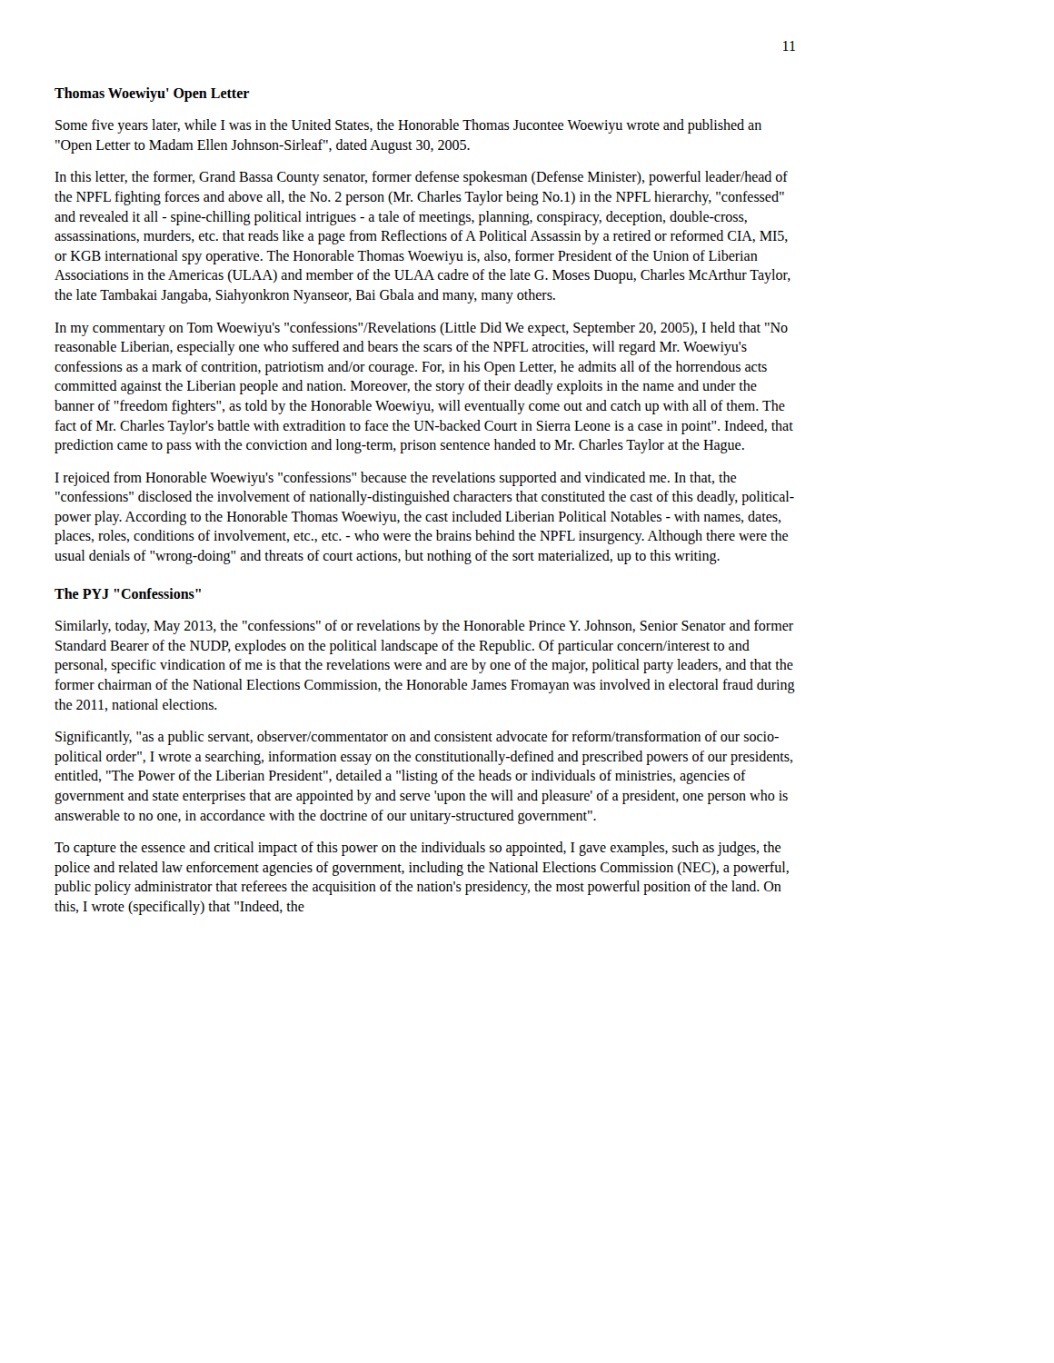11
Thomas Woewiyu' Open Letter
Some five years later, while I was in the United States, the Honorable Thomas Jucontee Woewiyu wrote and published an "Open Letter to Madam Ellen Johnson-Sirleaf", dated August 30, 2005.
In this letter, the former, Grand Bassa County senator, former defense spokesman (Defense Minister), powerful leader/head of the NPFL fighting forces and above all, the No. 2 person (Mr. Charles Taylor being No.1) in the NPFL hierarchy, "confessed" and revealed it all - spine-chilling political intrigues - a tale of meetings, planning, conspiracy, deception, double-cross, assassinations, murders, etc. that reads like a page from Reflections of A Political Assassin by a retired or reformed CIA, MI5, or KGB international spy operative. The Honorable Thomas Woewiyu is, also, former President of the Union of Liberian Associations in the Americas (ULAA) and member of the ULAA cadre of the late G. Moses Duopu, Charles McArthur Taylor, the late Tambakai Jangaba, Siahyonkron Nyanseor, Bai Gbala and many, many others.
In my commentary on Tom Woewiyu's "confessions"/Revelations (Little Did We expect, September 20, 2005), I held that "No reasonable Liberian, especially one who suffered and bears the scars of the NPFL atrocities, will regard Mr. Woewiyu's confessions as a mark of contrition, patriotism and/or courage. For, in his Open Letter, he admits all of the horrendous acts committed against the Liberian people and nation. Moreover, the story of their deadly exploits in the name and under the banner of "freedom fighters", as told by the Honorable Woewiyu, will eventually come out and catch up with all of them. The fact of Mr. Charles Taylor's battle with extradition to face the UN-backed Court in Sierra Leone is a case in point". Indeed, that prediction came to pass with the conviction and long-term, prison sentence handed to Mr. Charles Taylor at the Hague.
I rejoiced from Honorable Woewiyu's "confessions" because the revelations supported and vindicated me. In that, the "confessions" disclosed the involvement of nationally-distinguished characters that constituted the cast of this deadly, political-power play. According to the Honorable Thomas Woewiyu, the cast included Liberian Political Notables - with names, dates, places, roles, conditions of involvement, etc., etc. - who were the brains behind the NPFL insurgency. Although there were the usual denials of "wrong-doing" and threats of court actions, but nothing of the sort materialized, up to this writing.
The PYJ "Confessions"
Similarly, today, May 2013, the "confessions" of or revelations by the Honorable Prince Y. Johnson, Senior Senator and former Standard Bearer of the NUDP, explodes on the political landscape of the Republic. Of particular concern/interest to and personal, specific vindication of me is that the revelations were and are by one of the major, political party leaders, and that the former chairman of the National Elections Commission, the Honorable James Fromayan was involved in electoral fraud during the 2011, national elections.
Significantly, "as a public servant, observer/commentator on and consistent advocate for reform/transformation of our socio-political order", I wrote a searching, information essay on the constitutionally-defined and prescribed powers of our presidents, entitled, "The Power of the Liberian President", detailed a "listing of the heads or individuals of ministries, agencies of government and state enterprises that are appointed by and serve 'upon the will and pleasure' of a president, one person who is answerable to no one, in accordance with the doctrine of our unitary-structured government".
To capture the essence and critical impact of this power on the individuals so appointed, I gave examples, such as judges, the police and related law enforcement agencies of government, including the National Elections Commission (NEC), a powerful, public policy administrator that referees the acquisition of the nation's presidency, the most powerful position of the land. On this, I wrote (specifically) that "Indeed, the